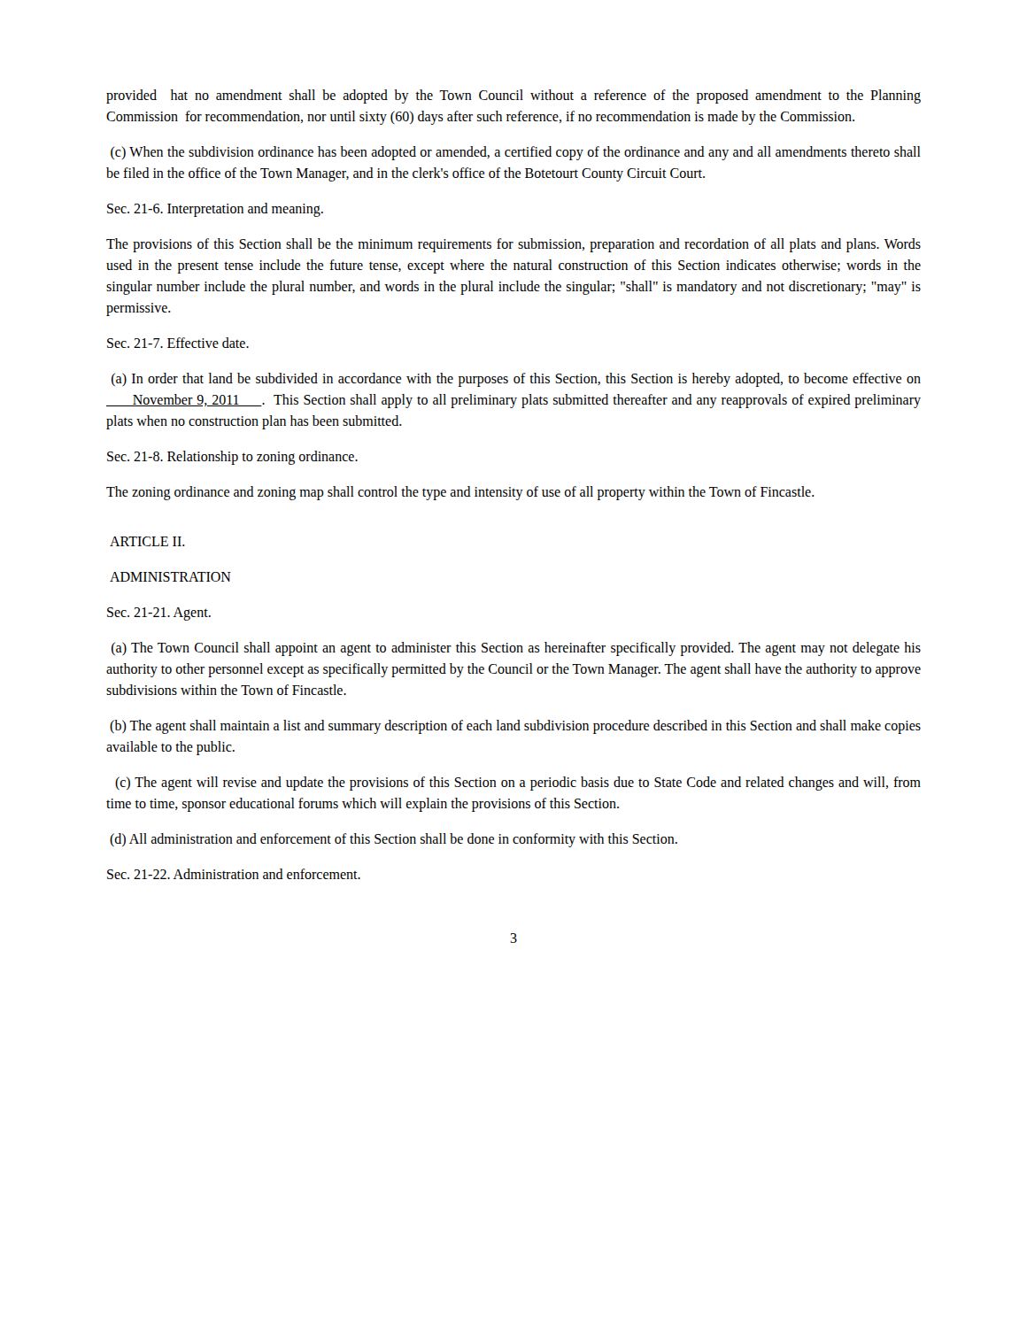provided hat no amendment shall be adopted by the Town Council without a reference of the proposed amendment to the Planning Commission for recommendation, nor until sixty (60) days after such reference, if no recommendation is made by the Commission.
(c) When the subdivision ordinance has been adopted or amended, a certified copy of the ordinance and any and all amendments thereto shall be filed in the office of the Town Manager, and in the clerk's office of the Botetourt County Circuit Court.
Sec. 21-6. Interpretation and meaning.
The provisions of this Section shall be the minimum requirements for submission, preparation and recordation of all plats and plans. Words used in the present tense include the future tense, except where the natural construction of this Section indicates otherwise; words in the singular number include the plural number, and words in the plural include the singular; "shall" is mandatory and not discretionary; "may" is permissive.
Sec. 21-7. Effective date.
(a) In order that land be subdivided in accordance with the purposes of this Section, this Section is hereby adopted, to become effective on November 9, 2011 . This Section shall apply to all preliminary plats submitted thereafter and any reapprovals of expired preliminary plats when no construction plan has been submitted.
Sec. 21-8. Relationship to zoning ordinance.
The zoning ordinance and zoning map shall control the type and intensity of use of all property within the Town of Fincastle.
ARTICLE II.
ADMINISTRATION
Sec. 21-21. Agent.
(a) The Town Council shall appoint an agent to administer this Section as hereinafter specifically provided. The agent may not delegate his authority to other personnel except as specifically permitted by the Council or the Town Manager. The agent shall have the authority to approve subdivisions within the Town of Fincastle.
(b) The agent shall maintain a list and summary description of each land subdivision procedure described in this Section and shall make copies available to the public.
(c) The agent will revise and update the provisions of this Section on a periodic basis due to State Code and related changes and will, from time to time, sponsor educational forums which will explain the provisions of this Section.
(d) All administration and enforcement of this Section shall be done in conformity with this Section.
Sec. 21-22. Administration and enforcement.
3